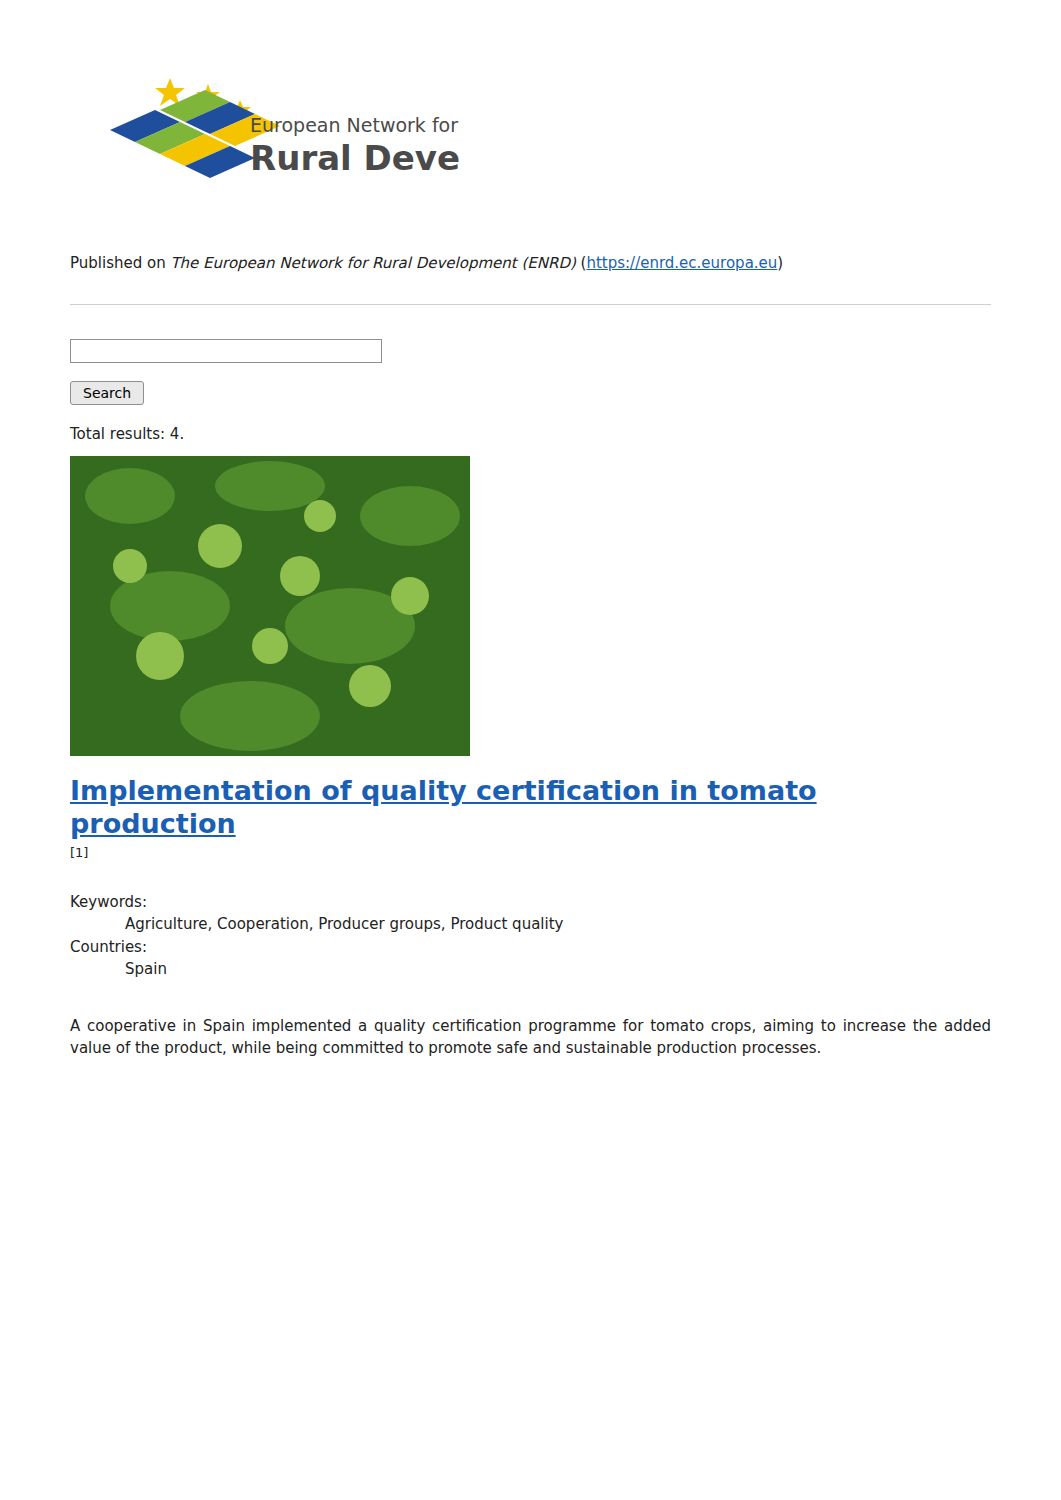European Network for Rural Development
Published on The European Network for Rural Development (ENRD) (https://enrd.ec.europa.eu)
Search
Total results: 4.
Implementation of quality certification in tomato production
[1]
Keywords:
Agriculture, Cooperation, Producer groups, Product quality
Countries:
Spain
A cooperative in Spain implemented a quality certification programme for tomato crops, aiming to increase the added value of the product, while being committed to promote safe and sustainable production processes.